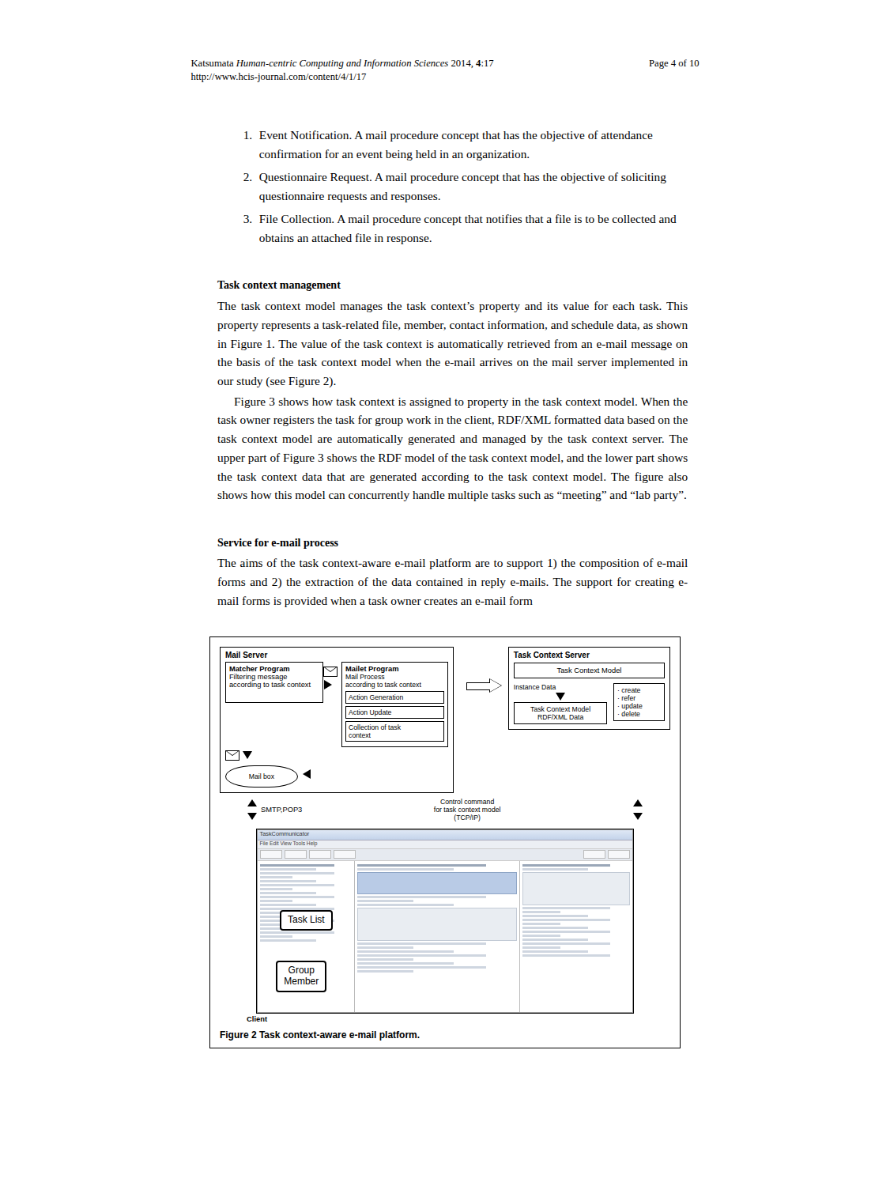Katsumata Human-centric Computing and Information Sciences 2014, 4:17
http://www.hcis-journal.com/content/4/1/17
Page 4 of 10
Event Notification. A mail procedure concept that has the objective of attendance confirmation for an event being held in an organization.
Questionnaire Request. A mail procedure concept that has the objective of soliciting questionnaire requests and responses.
File Collection. A mail procedure concept that notifies that a file is to be collected and obtains an attached file in response.
Task context management
The task context model manages the task context’s property and its value for each task. This property represents a task-related file, member, contact information, and schedule data, as shown in Figure 1. The value of the task context is automatically retrieved from an e-mail message on the basis of the task context model when the e-mail arrives on the mail server implemented in our study (see Figure 2).
Figure 3 shows how task context is assigned to property in the task context model. When the task owner registers the task for group work in the client, RDF/XML formatted data based on the task context model are automatically generated and managed by the task context server. The upper part of Figure 3 shows the RDF model of the task context model, and the lower part shows the task context data that are generated according to the task context model. The figure also shows how this model can concurrently handle multiple tasks such as “meeting” and “lab party”.
Service for e-mail process
The aims of the task context-aware e-mail platform are to support 1) the composition of e-mail forms and 2) the extraction of the data contained in reply e-mails. The support for creating e-mail forms is provided when a task owner creates an e-mail form
Mail Server
Matcher Program
Filtering message
according to task context
Mailet Program
Mail Process
according to task context
Action Generation
Action Update
Collection of task
context
Mail box
Task Context Server
Task Context Model
Instance Data
Task Context Model
RDF/XML Data
· create
· refer
· update
· delete
SMTP,POP3
Control command
for task context model
(TCP/IP)
TaskCommunicator
File Edit View Tools Help
Task List
Group
Member
Client
Figure 2 Task context-aware e-mail platform.